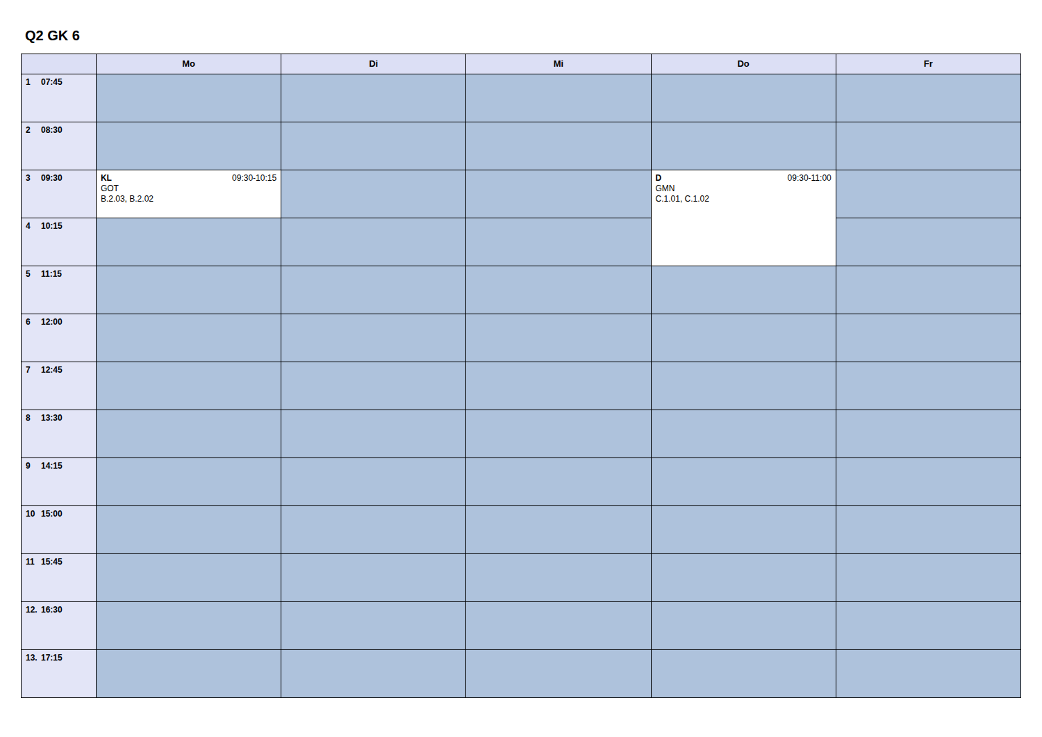Q2 GK 6
| | Mo | Di | Mi | Do | Fr |
| --- | --- | --- | --- | --- | --- |
| 1 07:45 | | | | | |
| 2 08:30 | | | | | |
| 3 09:30 | KL 09:30-10:15 GOT B.2.03, B.2.02 | | | D 09:30-11:00 GMN C.1.01, C.1.02 | |
| 4 10:15 | | | | |
| 5 11:15 | | | | | |
| 6 12:00 | | | | | |
| 7 12:45 | | | | | |
| 8 13:30 | | | | | |
| 9 14:15 | | | | | |
| 10 15:00 | | | | | |
| 11 15:45 | | | | | |
| 12. 16:30 | | | | | |
| 13. 17:15 | | | | | |